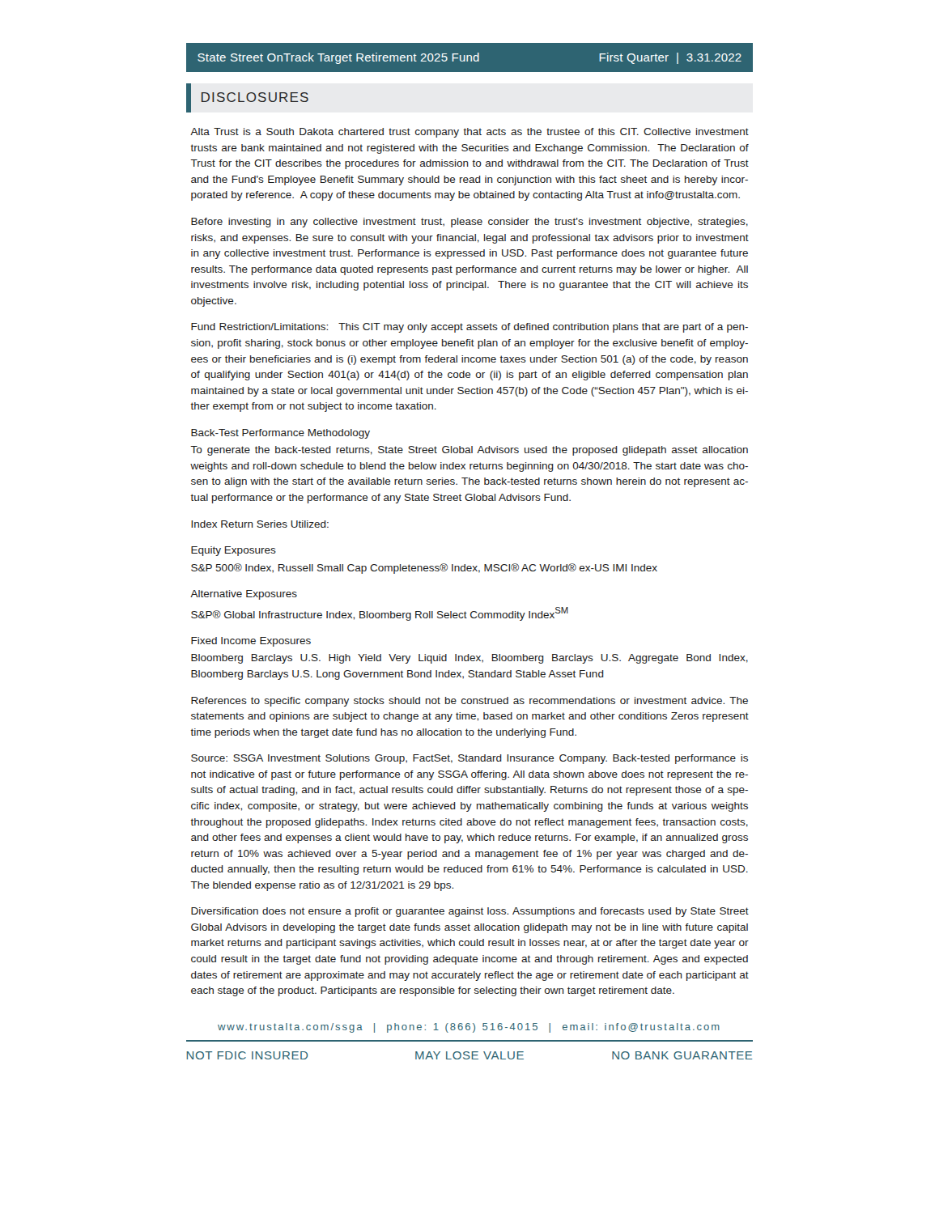State Street OnTrack Target Retirement 2025 Fund First Quarter | 3.31.2022
DISCLOSURES
Alta Trust is a South Dakota chartered trust company that acts as the trustee of this CIT. Collective investment trusts are bank maintained and not registered with the Securities and Exchange Commission. The Declaration of Trust for the CIT describes the procedures for admission to and withdrawal from the CIT. The Declaration of Trust and the Fund's Employee Benefit Summary should be read in conjunction with this fact sheet and is hereby incorporated by reference. A copy of these documents may be obtained by contacting Alta Trust at info@trustalta.com.
Before investing in any collective investment trust, please consider the trust's investment objective, strategies, risks, and expenses. Be sure to consult with your financial, legal and professional tax advisors prior to investment in any collective investment trust. Performance is expressed in USD. Past performance does not guarantee future results. The performance data quoted represents past performance and current returns may be lower or higher. All investments involve risk, including potential loss of principal. There is no guarantee that the CIT will achieve its objective.
Fund Restriction/Limitations: This CIT may only accept assets of defined contribution plans that are part of a pension, profit sharing, stock bonus or other employee benefit plan of an employer for the exclusive benefit of employees or their beneficiaries and is (i) exempt from federal income taxes under Section 501 (a) of the code, by reason of qualifying under Section 401(a) or 414(d) of the code or (ii) is part of an eligible deferred compensation plan maintained by a state or local governmental unit under Section 457(b) of the Code (“Section 457 Plan"), which is either exempt from or not subject to income taxation.
Back-Test Performance Methodology
To generate the back-tested returns, State Street Global Advisors used the proposed glidepath asset allocation weights and roll-down schedule to blend the below index returns beginning on 04/30/2018. The start date was chosen to align with the start of the available return series. The back-tested returns shown herein do not represent actual performance or the performance of any State Street Global Advisors Fund.
Index Return Series Utilized:
Equity Exposures
S&P 500® Index, Russell Small Cap Completeness® Index, MSCI® AC World® ex-US IMI Index
Alternative Exposures
S&P® Global Infrastructure Index, Bloomberg Roll Select Commodity IndexSM
Fixed Income Exposures
Bloomberg Barclays U.S. High Yield Very Liquid Index, Bloomberg Barclays U.S. Aggregate Bond Index, Bloomberg Barclays U.S. Long Government Bond Index, Standard Stable Asset Fund
References to specific company stocks should not be construed as recommendations or investment advice. The statements and opinions are subject to change at any time, based on market and other conditions Zeros represent time periods when the target date fund has no allocation to the underlying Fund.
Source: SSGA Investment Solutions Group, FactSet, Standard Insurance Company. Back-tested performance is not indicative of past or future performance of any SSGA offering. All data shown above does not represent the results of actual trading, and in fact, actual results could differ substantially. Returns do not represent those of a specific index, composite, or strategy, but were achieved by mathematically combining the funds at various weights throughout the proposed glidepaths. Index returns cited above do not reflect management fees, transaction costs, and other fees and expenses a client would have to pay, which reduce returns. For example, if an annualized gross return of 10% was achieved over a 5-year period and a management fee of 1% per year was charged and deducted annually, then the resulting return would be reduced from 61% to 54%. Performance is calculated in USD. The blended expense ratio as of 12/31/2021 is 29 bps.
Diversification does not ensure a profit or guarantee against loss. Assumptions and forecasts used by State Street Global Advisors in developing the target date funds asset allocation glidepath may not be in line with future capital market returns and participant savings activities, which could result in losses near, at or after the target date year or could result in the target date fund not providing adequate income at and through retirement. Ages and expected dates of retirement are approximate and may not accurately reflect the age or retirement date of each participant at each stage of the product. Participants are responsible for selecting their own target retirement date.
www.trustalta.com/ssga | phone: 1 (866) 516-4015 | email: info@trustalta.com
NOT FDIC INSURED MAY LOSE VALUE NO BANK GUARANTEE